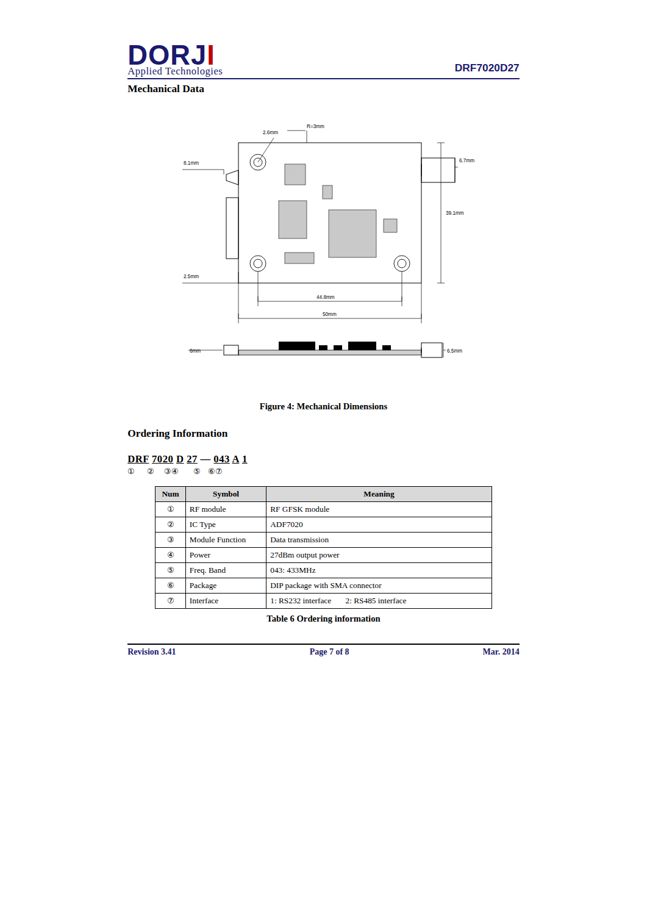DORJI
Applied Technologies
DRF7020D27
Mechanical Data
2.6mm R=3mm 8.1mm 6.7mm 39.1mm 2.5mm 44.8mm 50mm 6mm 6.5mm
Figure 4: Mechanical Dimensions
Ordering Information
DRF 7020 D 27 — 043 A 1
① ② ③④ ⑤ ⑥⑦
| Num | Symbol | Meaning |
| --- | --- | --- |
| ① | RF module | RF GFSK module |
| ② | IC Type | ADF7020 |
| ③ | Module Function | Data transmission |
| ④ | Power | 27dBm output power |
| ⑤ | Freq. Band | 043: 433MHz |
| ⑥ | Package | DIP package with SMA connector |
| ⑦ | Interface | 1: RS232 interface 2: RS485 interface |
Table 6 Ordering information
Revision 3.41
Page 7 of 8
Mar. 2014